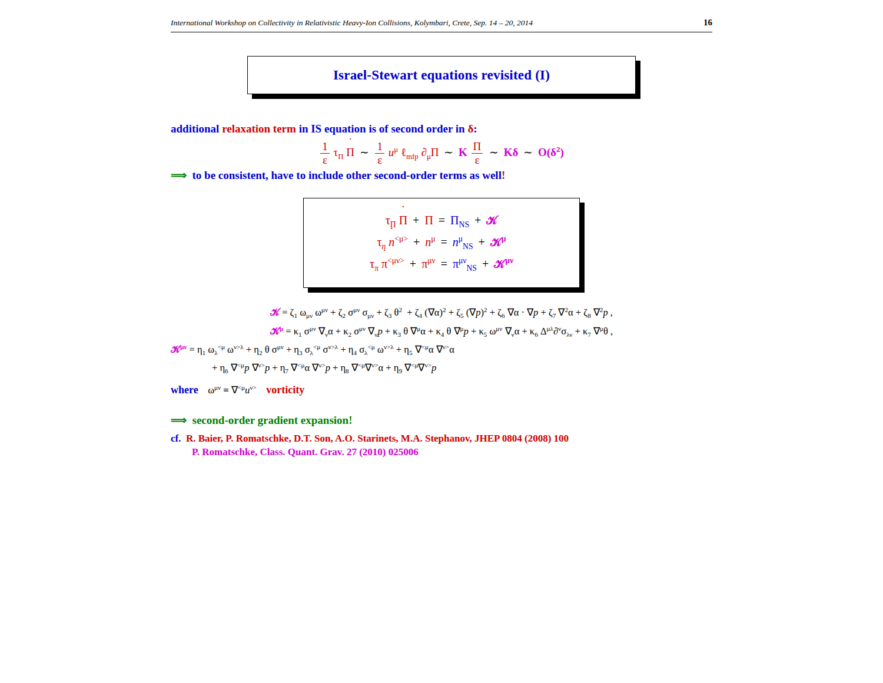International Workshop on Collectivity in Relativistic Heavy-Ion Collisions, Kolymbari, Crete, Sep. 14 – 20, 2014 16
Israel-Stewart equations revisited (I)
additional relaxation term in IS equation is of second order in δ:
1 ε τΠ Π ∼ 1 ε uμ ℓmfp ∂μΠ ∼ K Πε ∼ Kδ ∼ O(δ2)
⟹ to be consistent, have to include other second-order terms as well!
τΠ Π + Π = ΠNS + 𝒦
τn n<μ> + nμ = nμNS + 𝒦μ
τπ π<μν> + πμν = πμνNS + 𝒦μν
𝒦 = ζ1 ωμν ωμν + ζ2 σμν σμν + ζ3 θ2 + ζ4 (∇α)2 + ζ5 (∇p)2 + ζ6 ∇α · ∇p + ζ7 ∇2α + ζ8 ∇2p ,
𝒦μ = κ1 σμν ∇να + κ2 σμν ∇νp + κ3 θ ∇μα + κ4 θ ∇μp + κ5 ωμν ∇να + κ6 Δμλ∂νσλν + κ7 ∇μθ ,
𝒦μν = η1 ωλ<μ ων>λ + η2 θ σμν + η3 σλ<μ σν>λ + η4 σλ<μ ων>λ + η5 ∇<μα ∇ν>α
+ η6 ∇<μp ∇ν>p + η7 ∇<μα ∇ν>p + η8 ∇<μ∇ν>α + η9 ∇<μ∇ν>p
where ωμν ≡ ∇<μuν> vorticity
⟹ second-order gradient expansion!
cf. R. Baier, P. Romatschke, D.T. Son, A.O. Starinets, M.A. Stephanov, JHEP 0804 (2008) 100
P. Romatschke, Class. Quant. Grav. 27 (2010) 025006